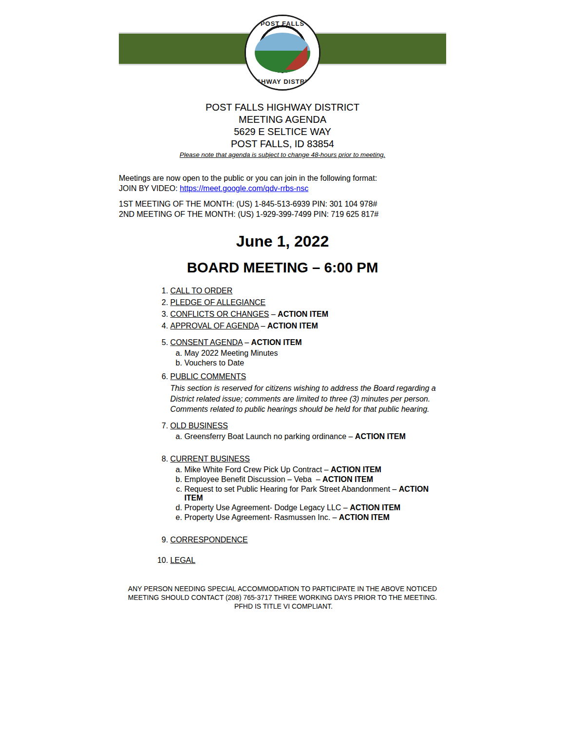POST FALLS
HIGHWAY DISTRICT
POST FALLS HIGHWAY DISTRICT
MEETING AGENDA
5629 E SELTICE WAY
POST FALLS, ID 83854
Please note that agenda is subject to change 48-hours prior to meeting.
Meetings are now open to the public or you can join in the following format:
JOIN BY VIDEO: https://meet.google.com/qdv-rrbs-nsc
1ST MEETING OF THE MONTH: (US) 1-845-513-6939 PIN: 301 104 978#
2ND MEETING OF THE MONTH: (US) 1-929-399-7499 PIN: 719 625 817#
June 1, 2022
BOARD MEETING – 6:00 PM
CALL TO ORDER
PLEDGE OF ALLEGIANCE
CONFLICTS OR CHANGES – ACTION ITEM
APPROVAL OF AGENDA – ACTION ITEM
CONSENT AGENDA – ACTION ITEM
May 2022 Meeting Minutes
Vouchers to Date
PUBLIC COMMENTS
This section is reserved for citizens wishing to address the Board regarding a District related issue; comments are limited to three (3) minutes per person. Comments related to public hearings should be held for that public hearing.
OLD BUSINESS
Greensferry Boat Launch no parking ordinance – ACTION ITEM
CURRENT BUSINESS
Mike White Ford Crew Pick Up Contract – ACTION ITEM
Employee Benefit Discussion – Veba – ACTION ITEM
Request to set Public Hearing for Park Street Abandonment – ACTION ITEM
Property Use Agreement- Dodge Legacy LLC – ACTION ITEM
Property Use Agreement- Rasmussen Inc. – ACTION ITEM
CORRESPONDENCE
LEGAL
ANY PERSON NEEDING SPECIAL ACCOMMODATION TO PARTICIPATE IN THE ABOVE NOTICED MEETING SHOULD CONTACT (208) 765-3717 THREE WORKING DAYS PRIOR TO THE MEETING. PFHD IS TITLE VI COMPLIANT.